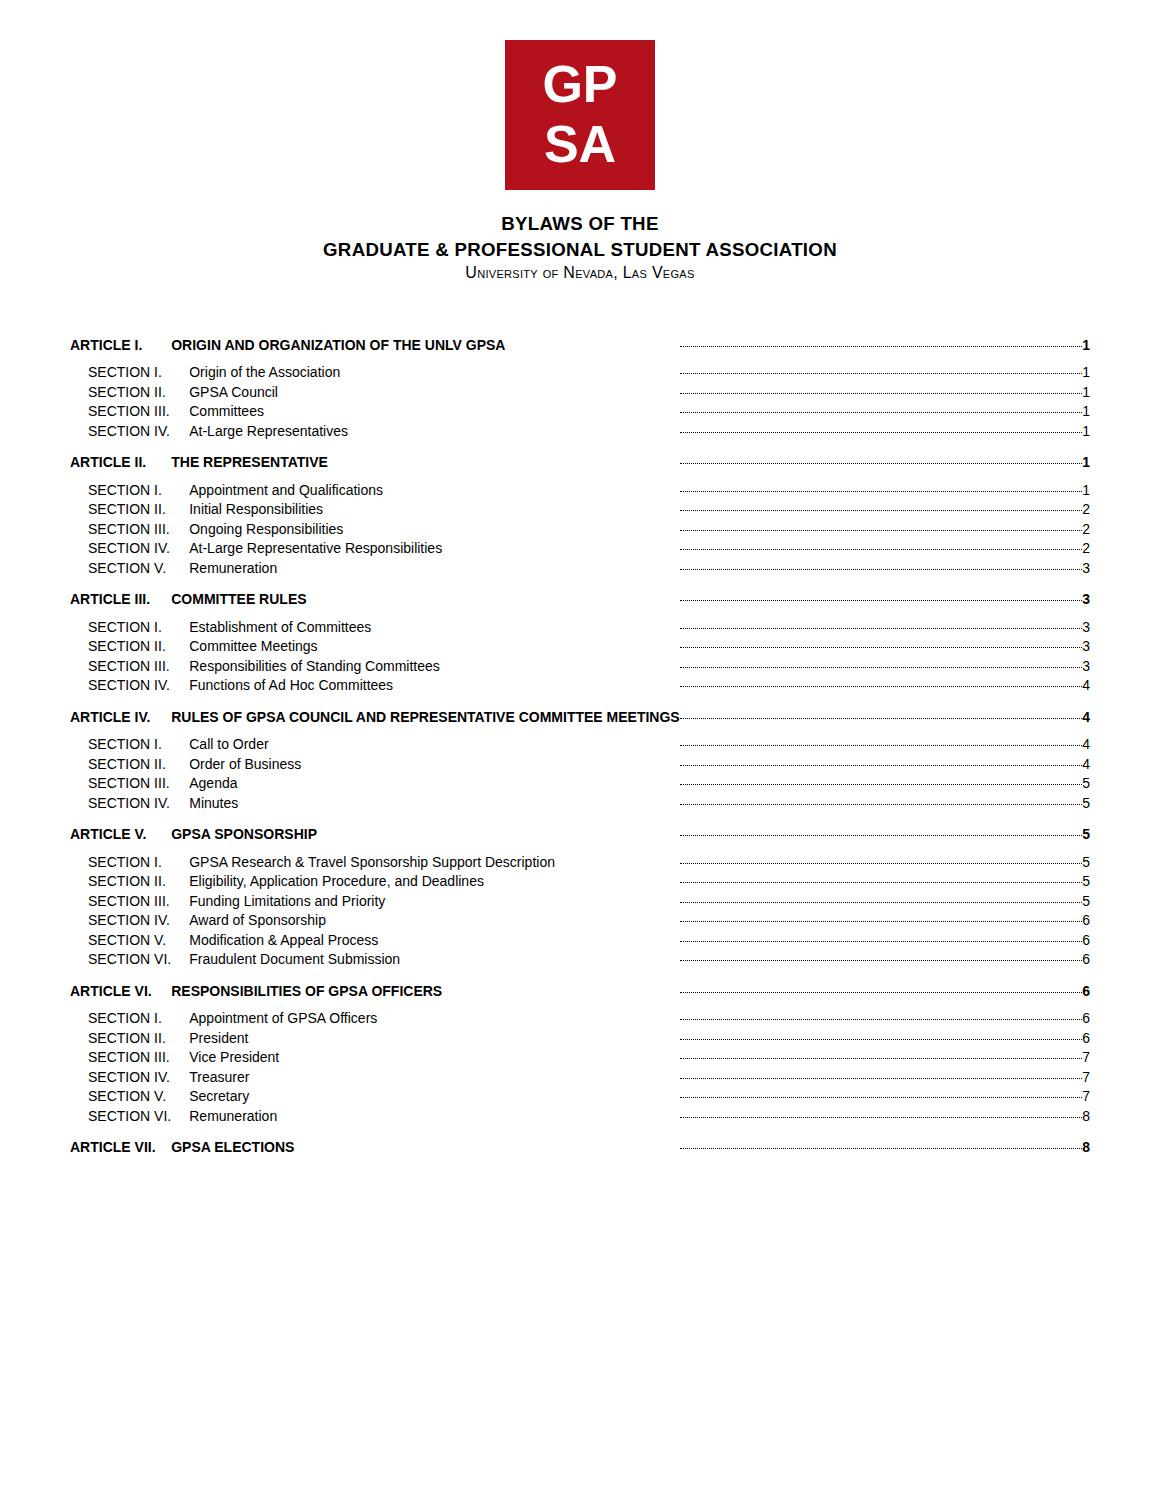GP SA
BYLAWS OF THE
GRADUATE & PROFESSIONAL STUDENT ASSOCIATION
University of Nevada, Las Vegas
| ARTICLE I. | ORIGIN AND ORGANIZATION OF THE UNLV GPSA | | 1 |
| SECTION I. | Origin of the Association | | 1 |
| SECTION II. | GPSA Council | | 1 |
| SECTION III. | Committees | | 1 |
| SECTION IV. | At-Large Representatives | | 1 |
| ARTICLE II. | THE REPRESENTATIVE | | 1 |
| SECTION I. | Appointment and Qualifications | | 1 |
| SECTION II. | Initial Responsibilities | | 2 |
| SECTION III. | Ongoing Responsibilities | | 2 |
| SECTION IV. | At-Large Representative Responsibilities | | 2 |
| SECTION V. | Remuneration | | 3 |
| ARTICLE III. | COMMITTEE RULES | | 3 |
| SECTION I. | Establishment of Committees | | 3 |
| SECTION II. | Committee Meetings | | 3 |
| SECTION III. | Responsibilities of Standing Committees | | 3 |
| SECTION IV. | Functions of Ad Hoc Committees | | 4 |
| ARTICLE IV. | RULES OF GPSA COUNCIL AND REPRESENTATIVE COMMITTEE MEETINGS | | 4 |
| SECTION I. | Call to Order | | 4 |
| SECTION II. | Order of Business | | 4 |
| SECTION III. | Agenda | | 5 |
| SECTION IV. | Minutes | | 5 |
| ARTICLE V. | GPSA SPONSORSHIP | | 5 |
| SECTION I. | GPSA Research & Travel Sponsorship Support Description | | 5 |
| SECTION II. | Eligibility, Application Procedure, and Deadlines | | 5 |
| SECTION III. | Funding Limitations and Priority | | 5 |
| SECTION IV. | Award of Sponsorship | | 6 |
| SECTION V. | Modification & Appeal Process | | 6 |
| SECTION VI. | Fraudulent Document Submission | | 6 |
| ARTICLE VI. | RESPONSIBILITIES OF GPSA OFFICERS | | 6 |
| SECTION I. | Appointment of GPSA Officers | | 6 |
| SECTION II. | President | | 6 |
| SECTION III. | Vice President | | 7 |
| SECTION IV. | Treasurer | | 7 |
| SECTION V. | Secretary | | 7 |
| SECTION VI. | Remuneration | | 8 |
| ARTICLE VII. | GPSA ELECTIONS | | 8 |